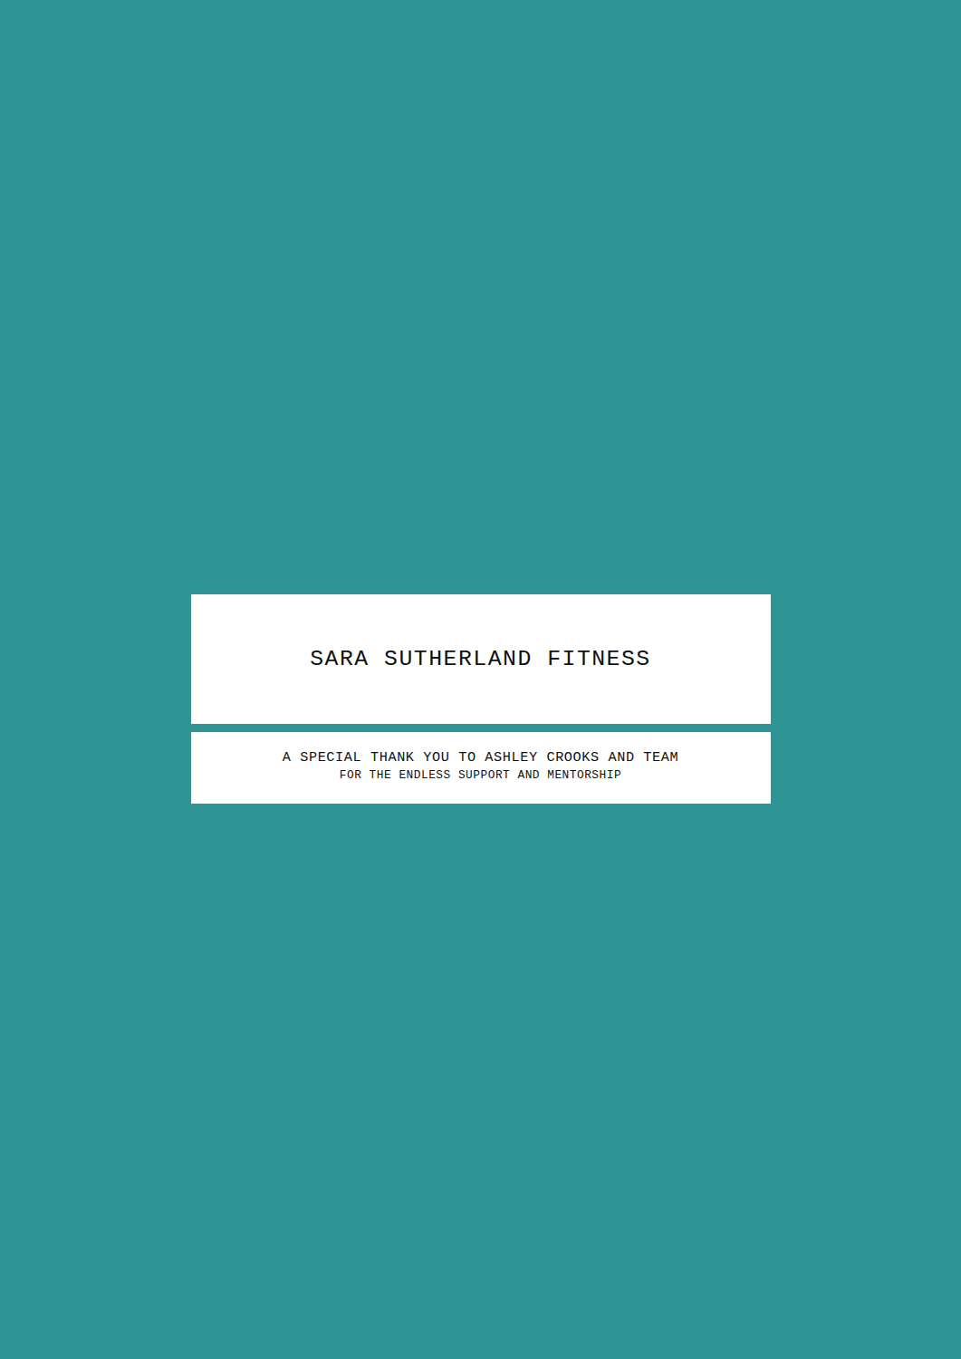Sara Sutherland Fitness
A Special Thank You to Ashley Crooks and Team
for the endless support and mentorship